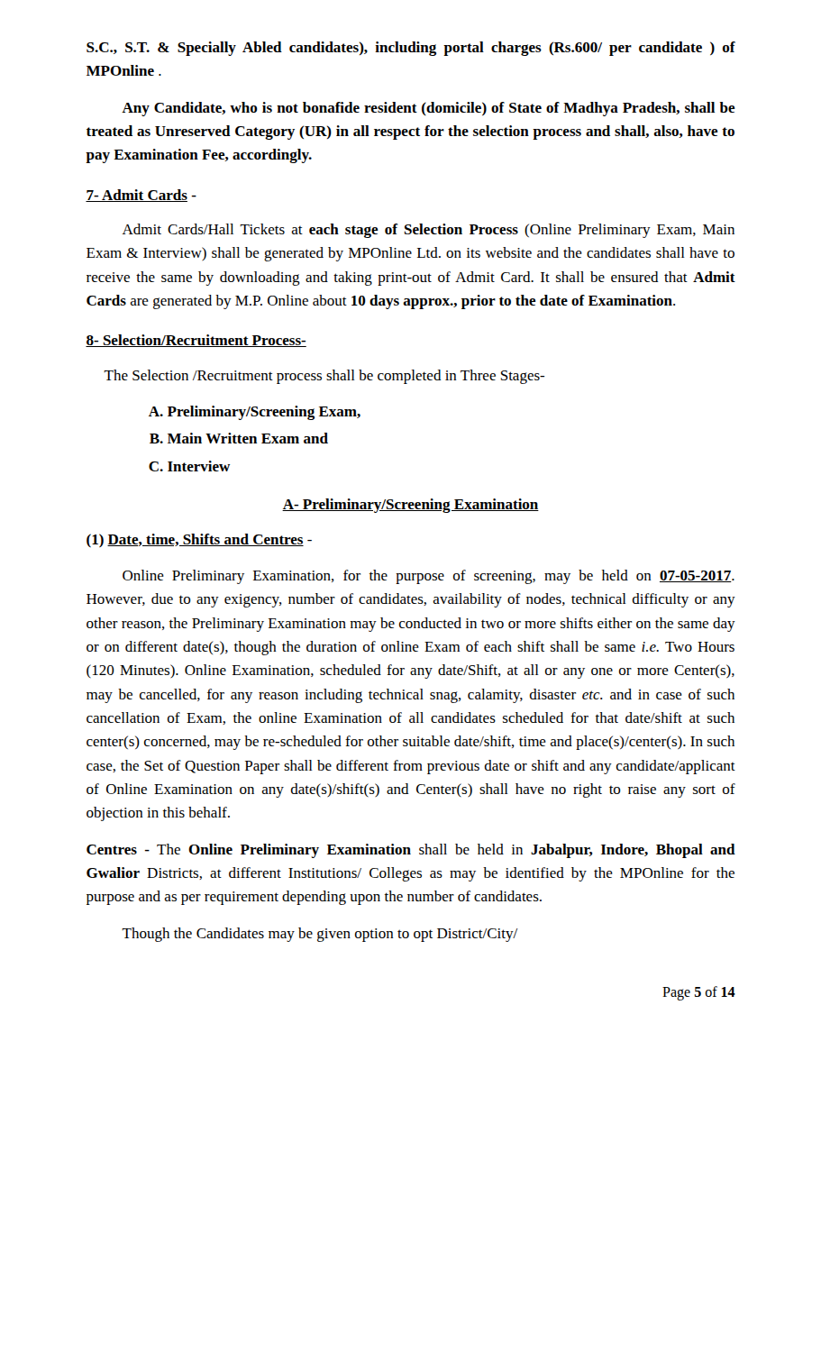S.C., S.T. & Specially Abled candidates), including portal charges (Rs.600/ per candidate ) of MPOnline .
Any Candidate, who is not bonafide resident (domicile) of State of Madhya Pradesh, shall be treated as Unreserved Category (UR) in all respect for the selection process and shall, also, have to pay Examination Fee, accordingly.
7- Admit Cards -
Admit Cards/Hall Tickets at each stage of Selection Process (Online Preliminary Exam, Main Exam & Interview) shall be generated by MPOnline Ltd. on its website and the candidates shall have to receive the same by downloading and taking print-out of Admit Card. It shall be ensured that Admit Cards are generated by M.P. Online about 10 days approx., prior to the date of Examination.
8- Selection/Recruitment Process-
The Selection /Recruitment process shall be completed in Three Stages-
Preliminary/Screening Exam,
Main Written Exam and
Interview
A- Preliminary/Screening Examination
(1) Date, time, Shifts and Centres -
Online Preliminary Examination, for the purpose of screening, may be held on 07-05-2017. However, due to any exigency, number of candidates, availability of nodes, technical difficulty or any other reason, the Preliminary Examination may be conducted in two or more shifts either on the same day or on different date(s), though the duration of online Exam of each shift shall be same i.e. Two Hours (120 Minutes). Online Examination, scheduled for any date/Shift, at all or any one or more Center(s), may be cancelled, for any reason including technical snag, calamity, disaster etc. and in case of such cancellation of Exam, the online Examination of all candidates scheduled for that date/shift at such center(s) concerned, may be re-scheduled for other suitable date/shift, time and place(s)/center(s). In such case, the Set of Question Paper shall be different from previous date or shift and any candidate/applicant of Online Examination on any date(s)/shift(s) and Center(s) shall have no right to raise any sort of objection in this behalf.
Centres - The Online Preliminary Examination shall be held in Jabalpur, Indore, Bhopal and Gwalior Districts, at different Institutions/ Colleges as may be identified by the MPOnline for the purpose and as per requirement depending upon the number of candidates.
Though the Candidates may be given option to opt District/City/
Page 5 of 14